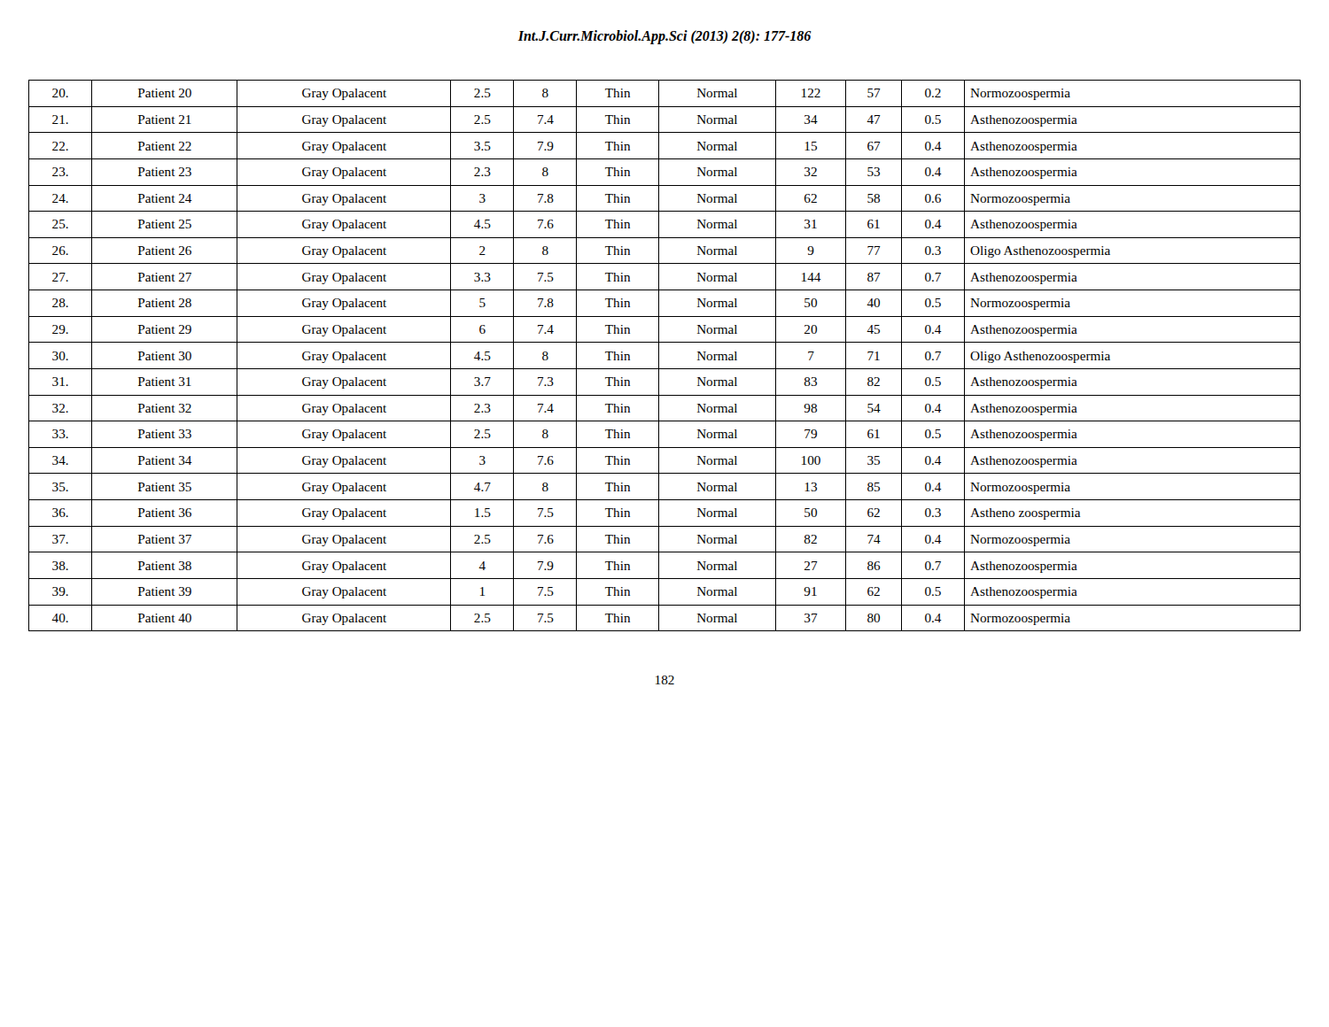Int.J.Curr.Microbiol.App.Sci (2013) 2(8): 177-186
| 20. | Patient 20 | Gray Opalacent | 2.5 | 8 | Thin | Normal | 122 | 57 | 0.2 | Normozoospermia |
| 21. | Patient 21 | Gray Opalacent | 2.5 | 7.4 | Thin | Normal | 34 | 47 | 0.5 | Asthenozoospermia |
| 22. | Patient 22 | Gray Opalacent | 3.5 | 7.9 | Thin | Normal | 15 | 67 | 0.4 | Asthenozoospermia |
| 23. | Patient 23 | Gray Opalacent | 2.3 | 8 | Thin | Normal | 32 | 53 | 0.4 | Asthenozoospermia |
| 24. | Patient 24 | Gray Opalacent | 3 | 7.8 | Thin | Normal | 62 | 58 | 0.6 | Normozoospermia |
| 25. | Patient 25 | Gray Opalacent | 4.5 | 7.6 | Thin | Normal | 31 | 61 | 0.4 | Asthenozoospermia |
| 26. | Patient 26 | Gray Opalacent | 2 | 8 | Thin | Normal | 9 | 77 | 0.3 | Oligo Asthenozoospermia |
| 27. | Patient 27 | Gray Opalacent | 3.3 | 7.5 | Thin | Normal | 144 | 87 | 0.7 | Asthenozoospermia |
| 28. | Patient 28 | Gray Opalacent | 5 | 7.8 | Thin | Normal | 50 | 40 | 0.5 | Normozoospermia |
| 29. | Patient 29 | Gray Opalacent | 6 | 7.4 | Thin | Normal | 20 | 45 | 0.4 | Asthenozoospermia |
| 30. | Patient 30 | Gray Opalacent | 4.5 | 8 | Thin | Normal | 7 | 71 | 0.7 | Oligo Asthenozoospermia |
| 31. | Patient 31 | Gray Opalacent | 3.7 | 7.3 | Thin | Normal | 83 | 82 | 0.5 | Asthenozoospermia |
| 32. | Patient 32 | Gray Opalacent | 2.3 | 7.4 | Thin | Normal | 98 | 54 | 0.4 | Asthenozoospermia |
| 33. | Patient 33 | Gray Opalacent | 2.5 | 8 | Thin | Normal | 79 | 61 | 0.5 | Asthenozoospermia |
| 34. | Patient 34 | Gray Opalacent | 3 | 7.6 | Thin | Normal | 100 | 35 | 0.4 | Asthenozoospermia |
| 35. | Patient 35 | Gray Opalacent | 4.7 | 8 | Thin | Normal | 13 | 85 | 0.4 | Normozoospermia |
| 36. | Patient 36 | Gray Opalacent | 1.5 | 7.5 | Thin | Normal | 50 | 62 | 0.3 | Astheno zoospermia |
| 37. | Patient 37 | Gray Opalacent | 2.5 | 7.6 | Thin | Normal | 82 | 74 | 0.4 | Normozoospermia |
| 38. | Patient 38 | Gray Opalacent | 4 | 7.9 | Thin | Normal | 27 | 86 | 0.7 | Asthenozoospermia |
| 39. | Patient 39 | Gray Opalacent | 1 | 7.5 | Thin | Normal | 91 | 62 | 0.5 | Asthenozoospermia |
| 40. | Patient 40 | Gray Opalacent | 2.5 | 7.5 | Thin | Normal | 37 | 80 | 0.4 | Normozoospermia |
182